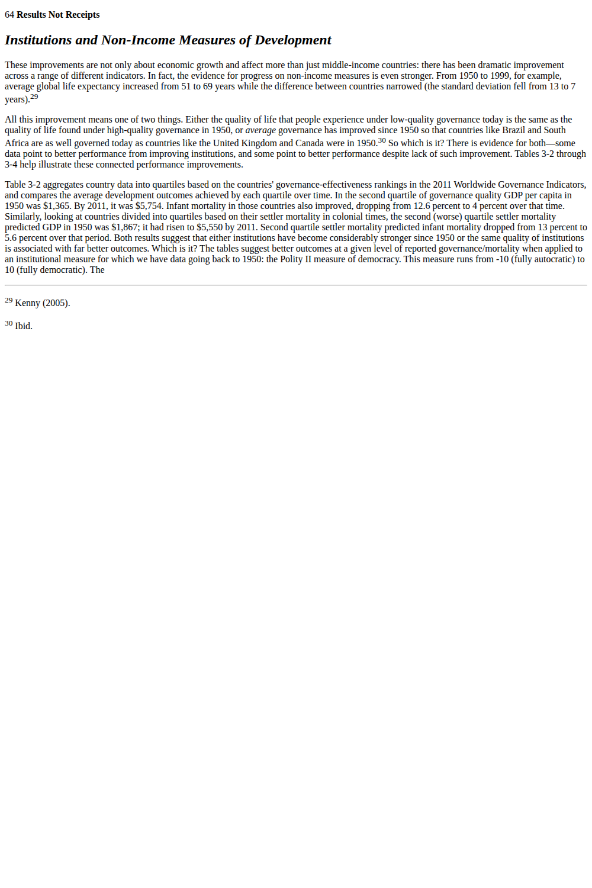64 Results Not Receipts
Institutions and Non-Income Measures of Development
These improvements are not only about economic growth and affect more than just middle-income countries: there has been dramatic improvement across a range of different indicators. In fact, the evidence for progress on non-income measures is even stronger. From 1950 to 1999, for example, average global life expectancy increased from 51 to 69 years while the difference between countries narrowed (the standard deviation fell from 13 to 7 years).29
All this improvement means one of two things. Either the quality of life that people experience under low-quality governance today is the same as the quality of life found under high-quality governance in 1950, or average governance has improved since 1950 so that countries like Brazil and South Africa are as well governed today as countries like the United Kingdom and Canada were in 1950.30 So which is it? There is evidence for both—some data point to better performance from improving institutions, and some point to better performance despite lack of such improvement. Tables 3-2 through 3-4 help illustrate these connected performance improvements.
Table 3-2 aggregates country data into quartiles based on the countries' governance-effectiveness rankings in the 2011 Worldwide Governance Indicators, and compares the average development outcomes achieved by each quartile over time. In the second quartile of governance quality GDP per capita in 1950 was $1,365. By 2011, it was $5,754. Infant mortality in those countries also improved, dropping from 12.6 percent to 4 percent over that time. Similarly, looking at countries divided into quartiles based on their settler mortality in colonial times, the second (worse) quartile settler mortality predicted GDP in 1950 was $1,867; it had risen to $5,550 by 2011. Second quartile settler mortality predicted infant mortality dropped from 13 percent to 5.6 percent over that period. Both results suggest that either institutions have become considerably stronger since 1950 or the same quality of institutions is associated with far better outcomes. Which is it? The tables suggest better outcomes at a given level of reported governance/mortality when applied to an institutional measure for which we have data going back to 1950: the Polity II measure of democracy. This measure runs from -10 (fully autocratic) to 10 (fully democratic). The
29 Kenny (2005).
30 Ibid.